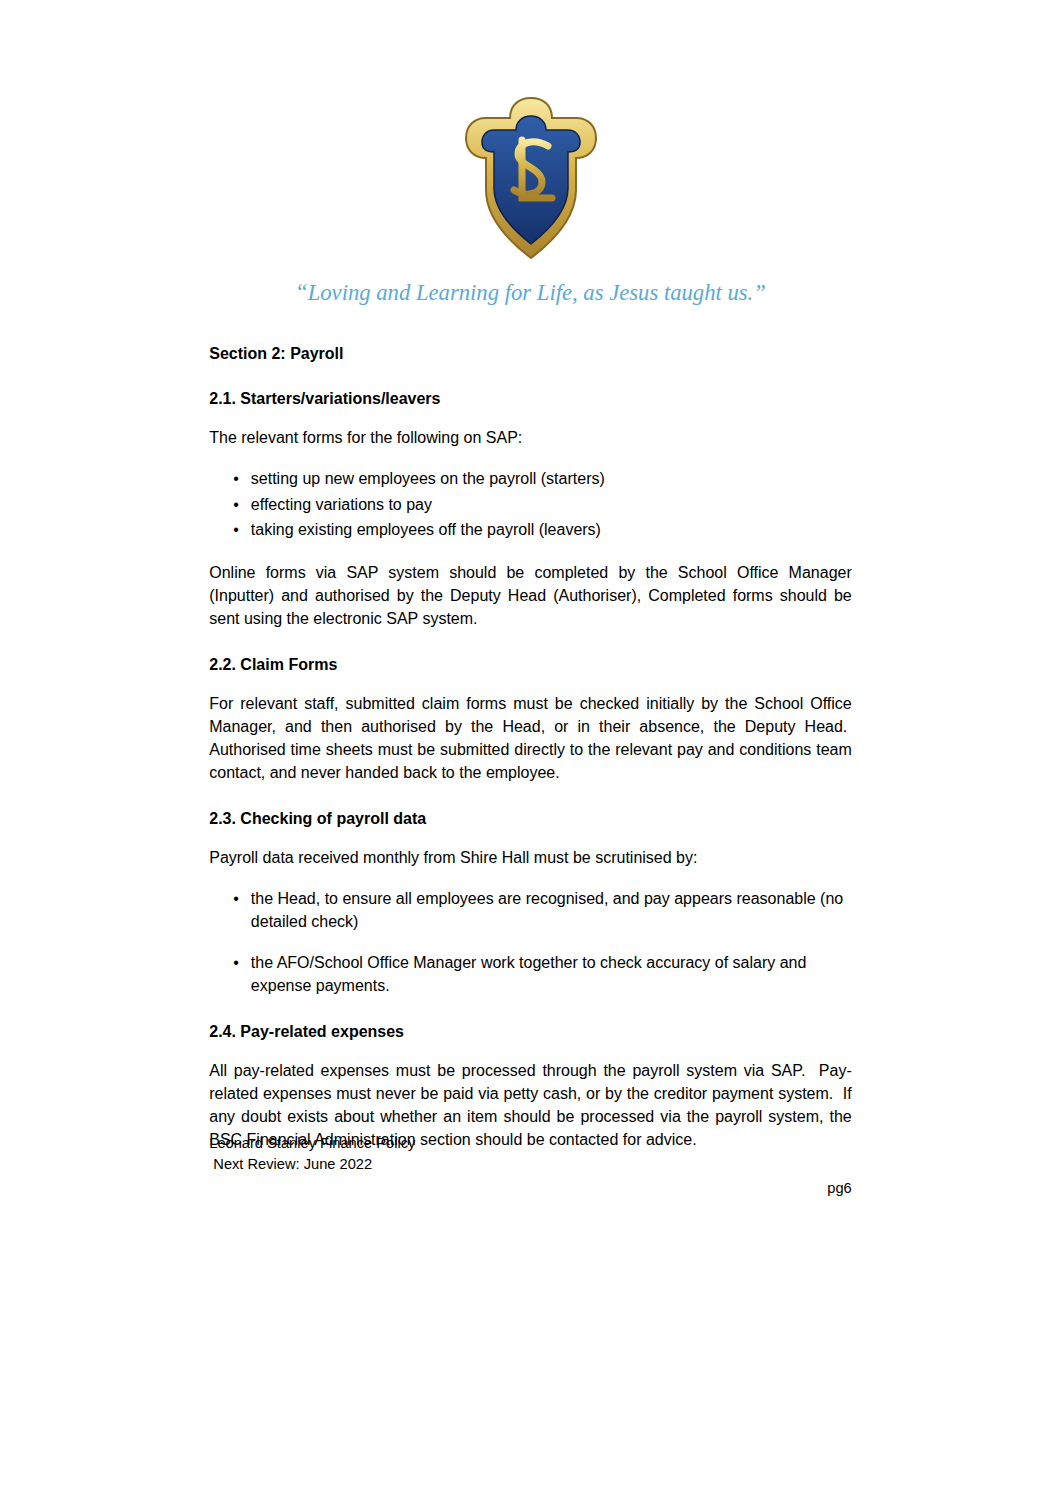“Loving and Learning for Life, as Jesus taught us.”
Section 2: Payroll
2.1. Starters/variations/leavers
The relevant forms for the following on SAP:
setting up new employees on the payroll (starters)
effecting variations to pay
taking existing employees off the payroll (leavers)
Online forms via SAP system should be completed by the School Office Manager (Inputter) and authorised by the Deputy Head (Authoriser), Completed forms should be sent using the electronic SAP system.
2.2. Claim Forms
For relevant staff, submitted claim forms must be checked initially by the School Office Manager, and then authorised by the Head, or in their absence, the Deputy Head. Authorised time sheets must be submitted directly to the relevant pay and conditions team contact, and never handed back to the employee.
2.3. Checking of payroll data
Payroll data received monthly from Shire Hall must be scrutinised by:
the Head, to ensure all employees are recognised, and pay appears reasonable (no detailed check)
the AFO/School Office Manager work together to check accuracy of salary and expense payments.
2.4. Pay-related expenses
All pay-related expenses must be processed through the payroll system via SAP. Pay-related expenses must never be paid via petty cash, or by the creditor payment system. If any doubt exists about whether an item should be processed via the payroll system, the BSC Financial Administration section should be contacted for advice.
Leonard Stanley Finance Policy
Next Review: June 2022
pg6